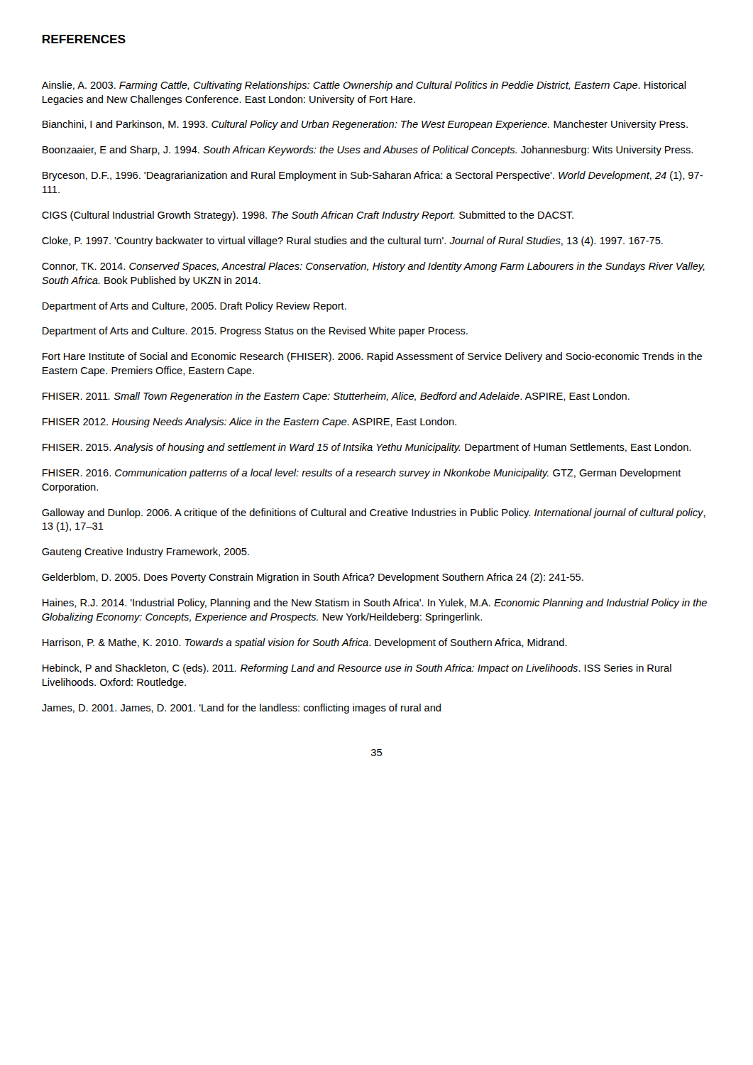REFERENCES
Ainslie, A. 2003. Farming Cattle, Cultivating Relationships: Cattle Ownership and Cultural Politics in Peddie District, Eastern Cape. Historical Legacies and New Challenges Conference. East London: University of Fort Hare.
Bianchini, I and Parkinson, M. 1993. Cultural Policy and Urban Regeneration: The West European Experience. Manchester University Press.
Boonzaaier, E and Sharp, J. 1994. South African Keywords: the Uses and Abuses of Political Concepts. Johannesburg: Wits University Press.
Bryceson, D.F., 1996. 'Deagrarianization and Rural Employment in Sub-Saharan Africa: a Sectoral Perspective'. World Development, 24 (1), 97-111.
CIGS (Cultural Industrial Growth Strategy). 1998. The South African Craft Industry Report. Submitted to the DACST.
Cloke, P. 1997. 'Country backwater to virtual village? Rural studies and the cultural turn'. Journal of Rural Studies, 13 (4). 1997. 167-75.
Connor, TK. 2014. Conserved Spaces, Ancestral Places: Conservation, History and Identity Among Farm Labourers in the Sundays River Valley, South Africa. Book Published by UKZN in 2014.
Department of Arts and Culture, 2005. Draft Policy Review Report.
Department of Arts and Culture. 2015. Progress Status on the Revised White paper Process.
Fort Hare Institute of Social and Economic Research (FHISER). 2006. Rapid Assessment of Service Delivery and Socio-economic Trends in the Eastern Cape. Premiers Office, Eastern Cape.
FHISER. 2011. Small Town Regeneration in the Eastern Cape: Stutterheim, Alice, Bedford and Adelaide. ASPIRE, East London.
FHISER 2012. Housing Needs Analysis: Alice in the Eastern Cape. ASPIRE, East London.
FHISER. 2015. Analysis of housing and settlement in Ward 15 of Intsika Yethu Municipality. Department of Human Settlements, East London.
FHISER. 2016. Communication patterns of a local level: results of a research survey in Nkonkobe Municipality. GTZ, German Development Corporation.
Galloway and Dunlop. 2006. A critique of the definitions of Cultural and Creative Industries in Public Policy. International journal of cultural policy, 13 (1), 17–31
Gauteng Creative Industry Framework, 2005.
Gelderblom, D. 2005. Does Poverty Constrain Migration in South Africa? Development Southern Africa 24 (2): 241-55.
Haines, R.J. 2014. 'Industrial Policy, Planning and the New Statism in South Africa'. In Yulek, M.A. Economic Planning and Industrial Policy in the Globalizing Economy: Concepts, Experience and Prospects. New York/Heildeberg: Springerlink.
Harrison, P. & Mathe, K. 2010. Towards a spatial vision for South Africa. Development of Southern Africa, Midrand.
Hebinck, P and Shackleton, C (eds). 2011. Reforming Land and Resource use in South Africa: Impact on Livelihoods. ISS Series in Rural Livelihoods. Oxford: Routledge.
James, D. 2001. James, D. 2001. 'Land for the landless: conflicting images of rural and
35